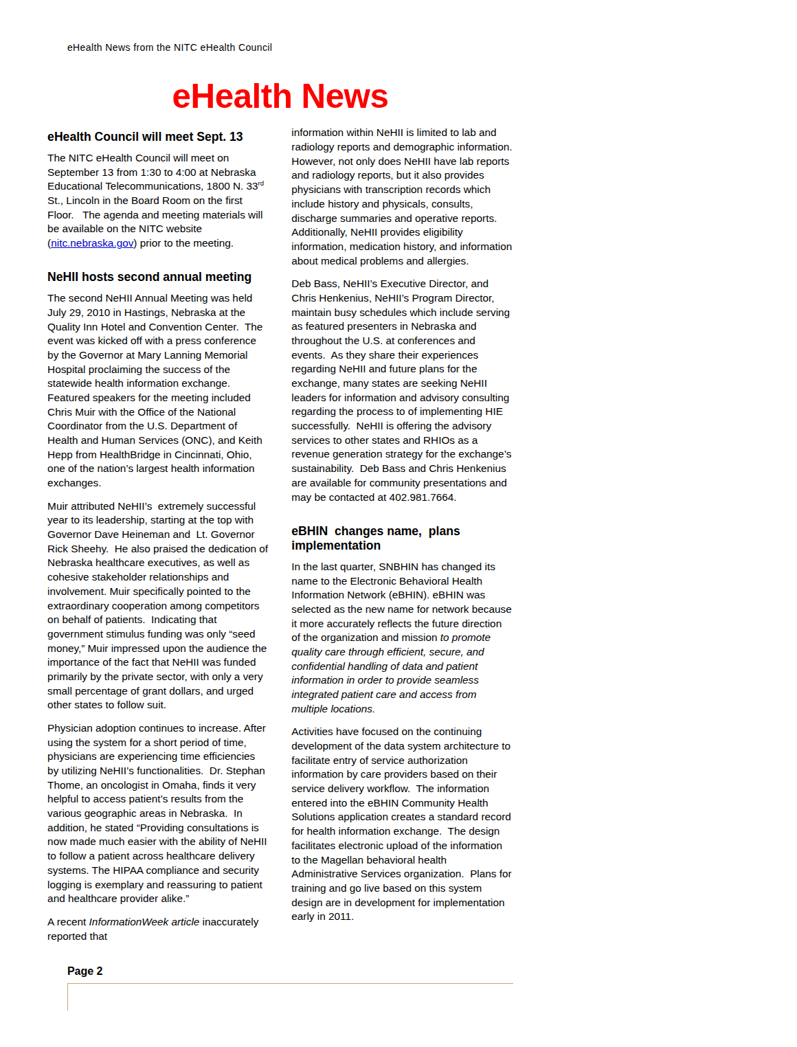eHealth News from the NITC eHealth Council
eHealth News
eHealth Council will meet Sept. 13
The NITC eHealth Council will meet on September 13 from 1:30 to 4:00 at Nebraska Educational Telecommunications, 1800 N. 33rd St., Lincoln in the Board Room on the first Floor. The agenda and meeting materials will be available on the NITC website (nitc.nebraska.gov) prior to the meeting.
NeHII hosts second annual meeting
The second NeHII Annual Meeting was held July 29, 2010 in Hastings, Nebraska at the Quality Inn Hotel and Convention Center. The event was kicked off with a press conference by the Governor at Mary Lanning Memorial Hospital proclaiming the success of the statewide health information exchange. Featured speakers for the meeting included Chris Muir with the Office of the National Coordinator from the U.S. Department of Health and Human Services (ONC), and Keith Hepp from HealthBridge in Cincinnati, Ohio, one of the nation’s largest health information exchanges.
Muir attributed NeHII’s extremely successful year to its leadership, starting at the top with Governor Dave Heineman and Lt. Governor Rick Sheehy. He also praised the dedication of Nebraska healthcare executives, as well as cohesive stakeholder relationships and involvement. Muir specifically pointed to the extraordinary cooperation among competitors on behalf of patients. Indicating that government stimulus funding was only “seed money,” Muir impressed upon the audience the importance of the fact that NeHII was funded primarily by the private sector, with only a very small percentage of grant dollars, and urged other states to follow suit.
Physician adoption continues to increase. After using the system for a short period of time, physicians are experiencing time efficiencies by utilizing NeHII’s functionalities. Dr. Stephan Thome, an oncologist in Omaha, finds it very helpful to access patient’s results from the various geographic areas in Nebraska. In addition, he stated “Providing consultations is now made much easier with the ability of NeHII to follow a patient across healthcare delivery systems. The HIPAA compliance and security logging is exemplary and reassuring to patient and healthcare provider alike.”
A recent InformationWeek article inaccurately reported that
information within NeHII is limited to lab and radiology reports and demographic information. However, not only does NeHII have lab reports and radiology reports, but it also provides physicians with transcription records which include history and physicals, consults, discharge summaries and operative reports. Additionally, NeHII provides eligibility information, medication history, and information about medical problems and allergies.
Deb Bass, NeHII’s Executive Director, and Chris Henkenius, NeHII’s Program Director, maintain busy schedules which include serving as featured presenters in Nebraska and throughout the U.S. at conferences and events. As they share their experiences regarding NeHII and future plans for the exchange, many states are seeking NeHII leaders for information and advisory consulting regarding the process to of implementing HIE successfully. NeHII is offering the advisory services to other states and RHIOs as a revenue generation strategy for the exchange’s sustainability. Deb Bass and Chris Henkenius are available for community presentations and may be contacted at 402.981.7664.
eBHIN changes name, plans implementation
In the last quarter, SNBHIN has changed its name to the Electronic Behavioral Health Information Network (eBHIN). eBHIN was selected as the new name for network because it more accurately reflects the future direction of the organization and mission to promote quality care through efficient, secure, and confidential handling of data and patient information in order to provide seamless integrated patient care and access from multiple locations.
Activities have focused on the continuing development of the data system architecture to facilitate entry of service authorization information by care providers based on their service delivery workflow. The information entered into the eBHIN Community Health Solutions application creates a standard record for health information exchange. The design facilitates electronic upload of the information to the Magellan behavioral health Administrative Services organization. Plans for training and go live based on this system design are in development for implementation early in 2011.
Page 2